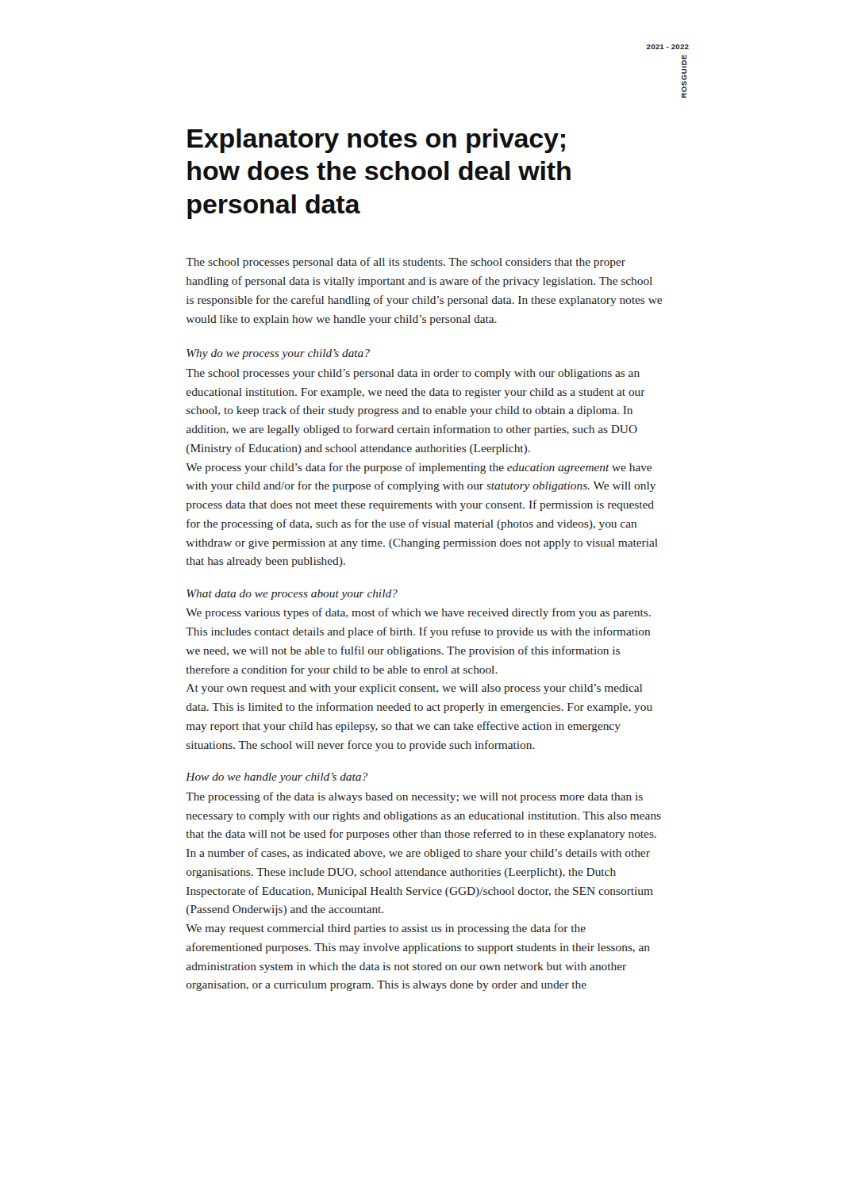2021 - 2022 ROSGUIDE
Explanatory notes on privacy; how does the school deal with personal data
The school processes personal data of all its students. The school considers that the proper handling of personal data is vitally important and is aware of the privacy legislation. The school is responsible for the careful handling of your child’s personal data. In these explanatory notes we would like to explain how we handle your child’s personal data.
Why do we process your child’s data?
The school processes your child’s personal data in order to comply with our obligations as an educational institution. For example, we need the data to register your child as a student at our school, to keep track of their study progress and to enable your child to obtain a diploma. In addition, we are legally obliged to forward certain information to other parties, such as DUO (Ministry of Education) and school attendance authorities (Leerplicht).
We process your child’s data for the purpose of implementing the education agreement we have with your child and/or for the purpose of complying with our statutory obligations. We will only process data that does not meet these requirements with your consent. If permission is requested for the processing of data, such as for the use of visual material (photos and videos), you can withdraw or give permission at any time. (Changing permission does not apply to visual material that has already been published).
What data do we process about your child?
We process various types of data, most of which we have received directly from you as parents. This includes contact details and place of birth. If you refuse to provide us with the information we need, we will not be able to fulfil our obligations. The provision of this information is therefore a condition for your child to be able to enrol at school.
At your own request and with your explicit consent, we will also process your child’s medical data. This is limited to the information needed to act properly in emergencies. For example, you may report that your child has epilepsy, so that we can take effective action in emergency situations. The school will never force you to provide such information.
How do we handle your child’s data?
The processing of the data is always based on necessity; we will not process more data than is necessary to comply with our rights and obligations as an educational institution. This also means that the data will not be used for purposes other than those referred to in these explanatory notes.
In a number of cases, as indicated above, we are obliged to share your child’s details with other organisations. These include DUO, school attendance authorities (Leerplicht), the Dutch Inspectorate of Education, Municipal Health Service (GGD)/school doctor, the SEN consortium (Passend Onderwijs) and the accountant.
We may request commercial third parties to assist us in processing the data for the aforementioned purposes. This may involve applications to support students in their lessons, an administration system in which the data is not stored on our own network but with another organisation, or a curriculum program. This is always done by order and under the